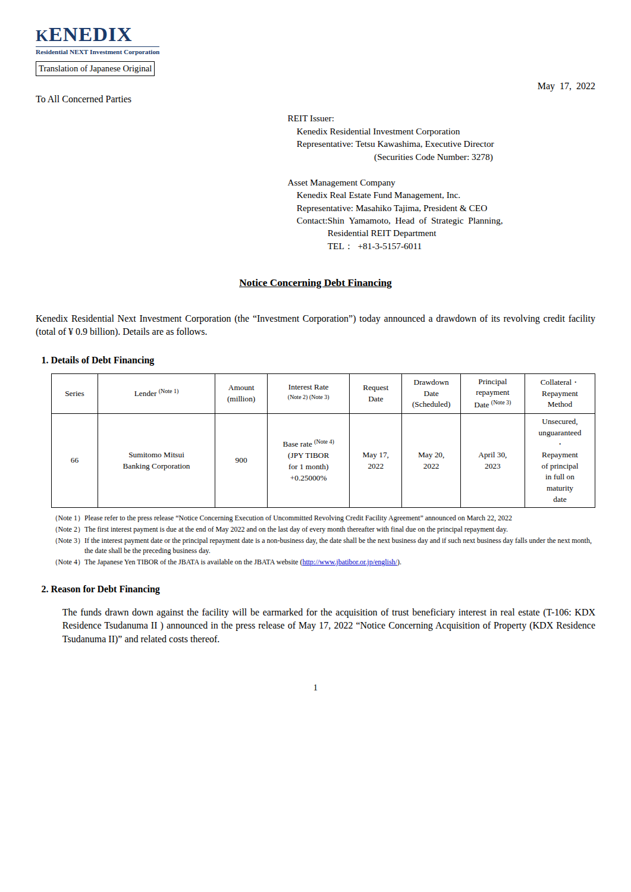KENEDIX
Residential NEXT Investment Corporation
Translation of Japanese Original
May 17, 2022
To All Concerned Parties
REIT Issuer:
Kenedix Residential Investment Corporation
Representative: Tetsu Kawashima, Executive Director
(Securities Code Number: 3278)
Asset Management Company
Kenedix Real Estate Fund Management, Inc.
Representative: Masahiko Tajima, President & CEO
| Contact: | Shin Yamamoto, Head of Strategic Planning, Residential REIT Department TEL： +81-3-5157-6011 |
Notice Concerning Debt Financing
Kenedix Residential Next Investment Corporation (the “Investment Corporation”) today announced a drawdown of its revolving credit facility (total of ¥ 0.9 billion). Details are as follows.
Details of Debt Financing
| Series | Lender (Note 1) | Amount (million) | Interest Rate (Note 2) (Note 3) | Request Date | Drawdown Date (Scheduled) | Principal repayment Date (Note 3) | Collateral・ Repayment Method |
| --- | --- | --- | --- | --- | --- | --- | --- |
| 66 | Sumitomo Mitsui Banking Corporation | 900 | Base rate (Note 4) (JPY TIBOR for 1 month) +0.25000% | May 17, 2022 | May 20, 2022 | April 30, 2023 | Unsecured, unguaranteed ・ Repayment of principal in full on maturity date |
| （Note 1） | Please refer to the press release “Notice Concerning Execution of Uncommitted Revolving Credit Facility Agreement” announced on March 22, 2022 |
| （Note 2） | The first interest payment is due at the end of May 2022 and on the last day of every month thereafter with final due on the principal repayment day. |
| （Note 3） | If the interest payment date or the principal repayment date is a non-business day, the date shall be the next business day and if such next business day falls under the next month, the date shall be the preceding business day. |
| （Note 4） | The Japanese Yen TIBOR of the JBATA is available on the JBATA website ( http://www.jbatibor.or.jp/english/ ). |
Reason for Debt Financing
The funds drawn down against the facility will be earmarked for the acquisition of trust beneficiary interest in real estate (T-106: KDX Residence Tsudanuma II ) announced in the press release of May 17, 2022 “Notice Concerning Acquisition of Property (KDX Residence Tsudanuma II)” and related costs thereof.
1